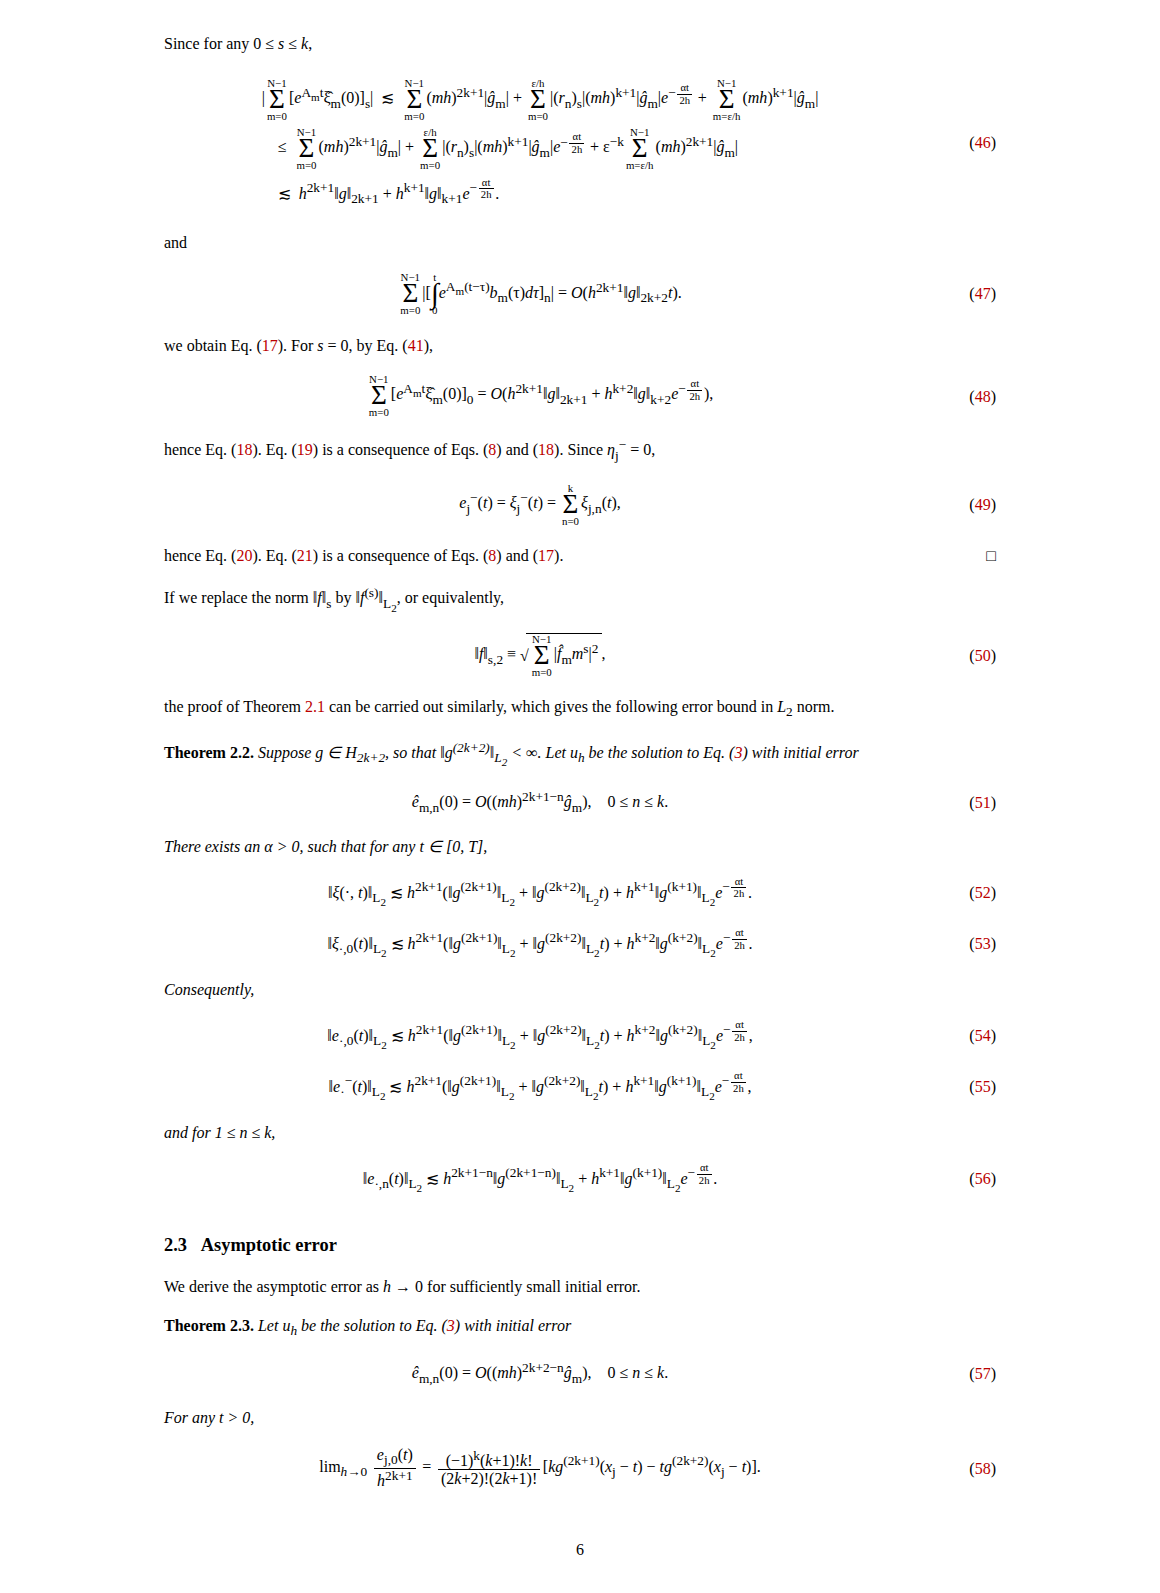Since for any 0 ≤ s ≤ k,
|N−1 Σm=0[eAmtξ̂m(0)]s| ≲ N−1 Σm=0(mh)2k+1|ĝm| + ε/h Σm=0|(rn)s|(mh)k+1|ĝm|e−αt 2h + N−1 Σm=ε/h(mh)k+1|ĝm|
≤ N−1 Σm=0(mh)2k+1|ĝm| + ε/h Σm=0|(rn)s|(mh)k+1|ĝm|e−αt 2h + ε−kN−1 Σm=ε/h(mh)2k+1|ĝm|
≲ h2k+1‖g‖2k+1 + hk+1‖g‖k+1e−αt 2h.
(46)
and
N−1 Σm=0|[t∫0 eAm(t−τ)bm(τ)dτ]n| = O(h2k+1‖g‖2k+2t).
(47)
we obtain Eq. (17). For s = 0, by Eq. (41),
N−1 Σm=0[eAmtξ̂m(0)]0 = O(h2k+1‖g‖2k+1 + hk+2‖g‖k+2e−αt 2h),
(48)
hence Eq. (18). Eq. (19) is a consequence of Eqs. (8) and (18). Since ηj− = 0,
ej−(t) = ξj−(t) = kΣn=0 ξj,n(t),
(49)
hence Eq. (20). Eq. (21) is a consequence of Eqs. (8) and (17). □
If we replace the norm ‖f‖s by ‖f(s)‖L2, or equivalently,
‖f‖s,2 ≡ √N−1 Σm=0|f̂mms|2,
(50)
the proof of Theorem 2.1 can be carried out similarly, which gives the following error bound in L2 norm.
Theorem 2.2. Suppose g ∈ H2k+2, so that ‖g(2k+2)‖L2 < ∞. Let uh be the solution to Eq. (3) with initial error
êm,n(0) = O((mh)2k+1−nĝm), 0 ≤ n ≤ k.
(51)
There exists an α > 0, such that for any t ∈ [0, T],
‖ξ(·, t)‖L2 ≲ h2k+1(‖g(2k+1)‖L2 + ‖g(2k+2)‖L2t) + hk+1‖g(k+1)‖L2e−αt 2h.
(52)
‖ξ·,0(t)‖L2 ≲ h2k+1(‖g(2k+1)‖L2 + ‖g(2k+2)‖L2t) + hk+2‖g(k+2)‖L2e−αt 2h.
(53)
Consequently,
‖e·,0(t)‖L2 ≲ h2k+1(‖g(2k+1)‖L2 + ‖g(2k+2)‖L2t) + hk+2‖g(k+2)‖L2e−αt 2h,
(54)
‖e·−(t)‖L2 ≲ h2k+1(‖g(2k+1)‖L2 + ‖g(2k+2)‖L2t) + hk+1‖g(k+1)‖L2e−αt 2h,
(55)
and for 1 ≤ n ≤ k,
‖e·,n(t)‖L2 ≲ h2k+1−n‖g(2k+1−n)‖L2 + hk+1‖g(k+1)‖L2e−αt 2h.
(56)
2.3 Asymptotic error
We derive the asymptotic error as h → 0 for sufficiently small initial error.
Theorem 2.3. Let uh be the solution to Eq. (3) with initial error
êm,n(0) = O((mh)2k+2−nĝm), 0 ≤ n ≤ k.
(57)
For any t > 0,
limh→0 ej,0(t) h2k+1 = (−1)k(k+1)!k!(2k+2)!(2k+1)![kg(2k+1)(xj − t) − tg(2k+2)(xj − t)].
(58)
6